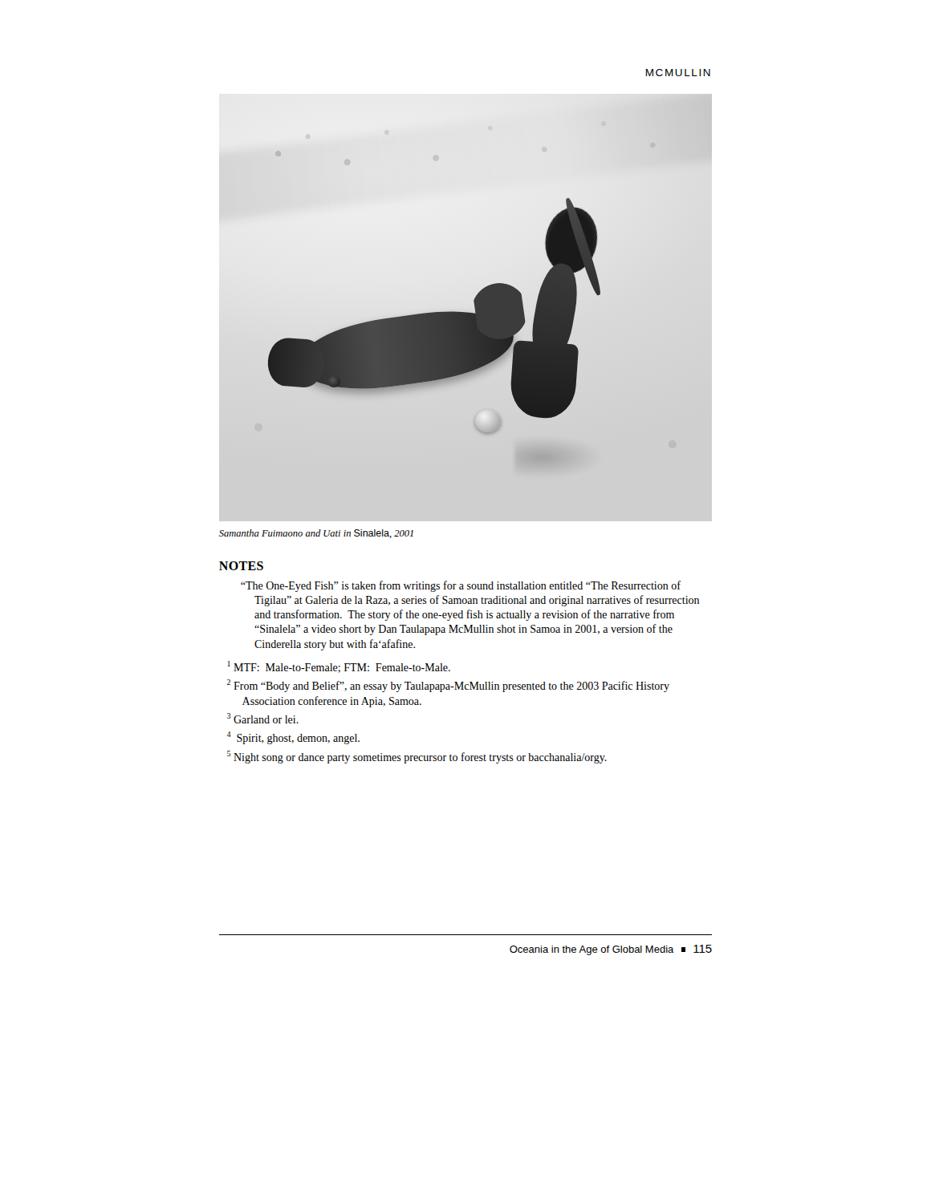MCMULLIN
Samantha Fuimaono and Uati in Sinalela, 2001
NOTES
“The One-Eyed Fish” is taken from writings for a sound installation entitled “The Resurrection of Tigilau” at Galeria de la Raza, a series of Samoan traditional and original narratives of resurrection and transformation. The story of the one-eyed fish is actually a revision of the narrative from “Sinalela” a video short by Dan Taulapapa McMullin shot in Samoa in 2001, a version of the Cinderella story but with fa‘afafine.
1 MTF: Male-to-Female; FTM: Female-to-Male.
2 From “Body and Belief”, an essay by Taulapapa-McMullin presented to the 2003 Pacific History Association conference in Apia, Samoa.
3 Garland or lei.
4 Spirit, ghost, demon, angel.
5 Night song or dance party sometimes precursor to forest trysts or bacchanalia/orgy.
Oceania in the Age of Global Media 115